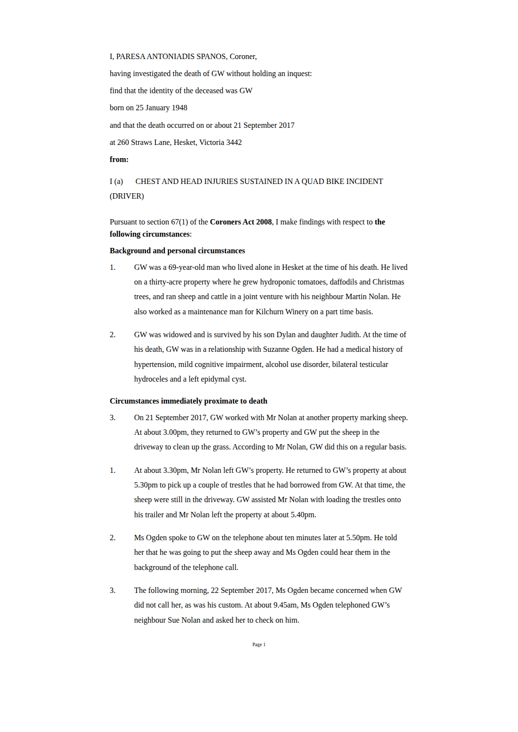I, PARESA ANTONIADIS SPANOS, Coroner,
having investigated the death of GW without holding an inquest:
find that the identity of the deceased was GW
born on 25 January 1948
and that the death occurred on or about 21 September 2017
at 260 Straws Lane, Hesket, Victoria 3442
from:
I (a) CHEST AND HEAD INJURIES SUSTAINED IN A QUAD BIKE INCIDENT (DRIVER)
Pursuant to section 67(1) of the Coroners Act 2008, I make findings with respect to the following circumstances:
Background and personal circumstances
GW was a 69-year-old man who lived alone in Hesket at the time of his death. He lived on a thirty-acre property where he grew hydroponic tomatoes, daffodils and Christmas trees, and ran sheep and cattle in a joint venture with his neighbour Martin Nolan. He also worked as a maintenance man for Kilchurn Winery on a part time basis.
GW was widowed and is survived by his son Dylan and daughter Judith. At the time of his death, GW was in a relationship with Suzanne Ogden. He had a medical history of hypertension, mild cognitive impairment, alcohol use disorder, bilateral testicular hydroceles and a left epidymal cyst.
Circumstances immediately proximate to death
On 21 September 2017, GW worked with Mr Nolan at another property marking sheep. At about 3.00pm, they returned to GW’s property and GW put the sheep in the driveway to clean up the grass. According to Mr Nolan, GW did this on a regular basis.
At about 3.30pm, Mr Nolan left GW’s property. He returned to GW’s property at about 5.30pm to pick up a couple of trestles that he had borrowed from GW. At that time, the sheep were still in the driveway. GW assisted Mr Nolan with loading the trestles onto his trailer and Mr Nolan left the property at about 5.40pm.
Ms Ogden spoke to GW on the telephone about ten minutes later at 5.50pm. He told her that he was going to put the sheep away and Ms Ogden could hear them in the background of the telephone call.
The following morning, 22 September 2017, Ms Ogden became concerned when GW did not call her, as was his custom. At about 9.45am, Ms Ogden telephoned GW’s neighbour Sue Nolan and asked her to check on him.
Page 1